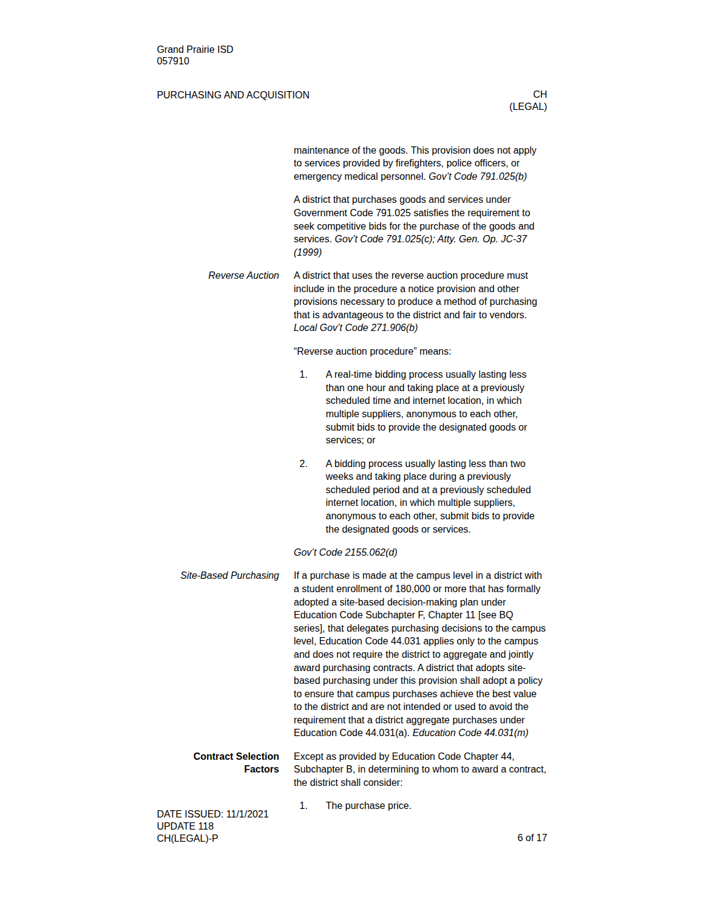Grand Prairie ISD
057910
PURCHASING AND ACQUISITION
CH
(LEGAL)
maintenance of the goods. This provision does not apply to services provided by firefighters, police officers, or emergency medical personnel. Gov’t Code 791.025(b)
A district that purchases goods and services under Government Code 791.025 satisfies the requirement to seek competitive bids for the purchase of the goods and services. Gov’t Code 791.025(c); Atty. Gen. Op. JC-37 (1999)
Reverse Auction
A district that uses the reverse auction procedure must include in the procedure a notice provision and other provisions necessary to produce a method of purchasing that is advantageous to the district and fair to vendors. Local Gov’t Code 271.906(b)
“Reverse auction procedure” means:
A real-time bidding process usually lasting less than one hour and taking place at a previously scheduled time and internet location, in which multiple suppliers, anonymous to each other, submit bids to provide the designated goods or services; or
A bidding process usually lasting less than two weeks and taking place during a previously scheduled period and at a previously scheduled internet location, in which multiple suppliers, anonymous to each other, submit bids to provide the designated goods or services.
Gov’t Code 2155.062(d)
Site-Based Purchasing
If a purchase is made at the campus level in a district with a student enrollment of 180,000 or more that has formally adopted a site-based decision-making plan under Education Code Subchapter F, Chapter 11 [see BQ series], that delegates purchasing decisions to the campus level, Education Code 44.031 applies only to the campus and does not require the district to aggregate and jointly award purchasing contracts. A district that adopts site-based purchasing under this provision shall adopt a policy to ensure that campus purchases achieve the best value to the district and are not intended or used to avoid the requirement that a district aggregate purchases under Education Code 44.031(a). Education Code 44.031(m)
Contract Selection Factors
Except as provided by Education Code Chapter 44, Subchapter B, in determining to whom to award a contract, the district shall consider:
The purchase price.
DATE ISSUED: 11/1/2021
UPDATE 118
CH(LEGAL)-P
6 of 17